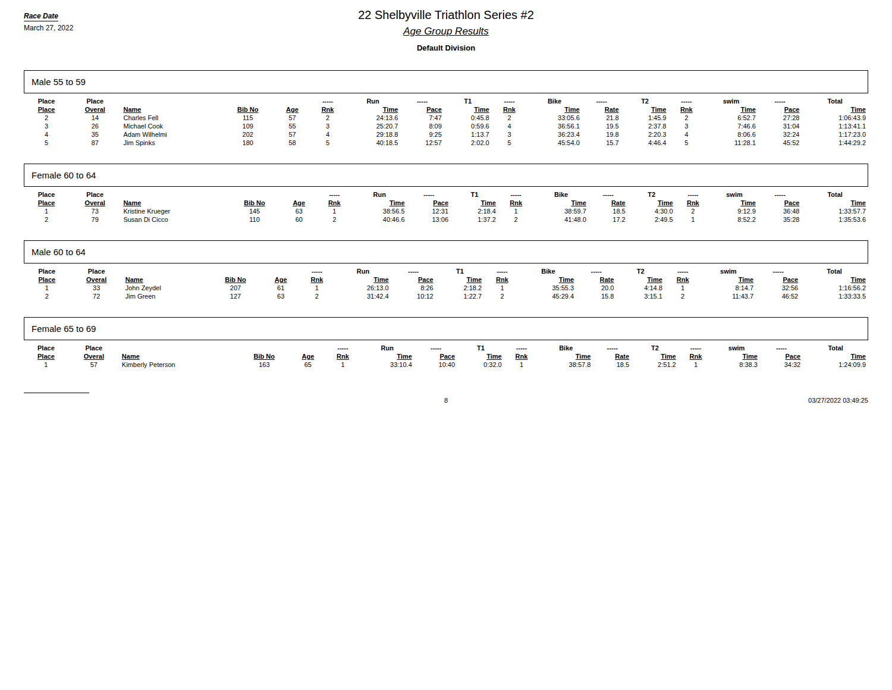Race Date
March 27, 2022
22 Shelbyville Triathlon Series #2
Age Group Results
Default Division
Male 55 to 59
| Place | Place | | | | ----- | Run | ----- | T1 | ----- | Bike | ----- | T2 | ----- | swim | ----- | Total |
| --- | --- | --- | --- | --- | --- | --- | --- | --- | --- | --- | --- | --- | --- | --- | --- | --- |
| Place | Overal | Name | Bib No | Age | Rnk | Time | Pace | Time | Rnk | Time | Rate | Time | Rnk | Time | Pace | Time |
| 2 | 14 | Charles Fell | 115 | 57 | 2 | 24:13.6 | 7:47 | 0:45.8 | 2 | 33:05.6 | 21.8 | 1:45.9 | 2 | 6:52.7 | 27:28 | 1:06:43.9 |
| 3 | 26 | Michael Cook | 109 | 55 | 3 | 25:20.7 | 8:09 | 0:59.6 | 4 | 36:56.1 | 19.5 | 2:37.8 | 3 | 7:46.6 | 31:04 | 1:13:41.1 |
| 4 | 35 | Adam Wilhelmi | 202 | 57 | 4 | 29:18.8 | 9:25 | 1:13.7 | 3 | 36:23.4 | 19.8 | 2:20.3 | 4 | 8:06.6 | 32:24 | 1:17:23.0 |
| 5 | 87 | Jim Spinks | 180 | 58 | 5 | 40:18.5 | 12:57 | 2:02.0 | 5 | 45:54.0 | 15.7 | 4:46.4 | 5 | 11:28.1 | 45:52 | 1:44:29.2 |
Female 60 to 64
| Place | Place | | | | ----- | Run | ----- | T1 | ----- | Bike | ----- | T2 | ----- | swim | ----- | Total |
| --- | --- | --- | --- | --- | --- | --- | --- | --- | --- | --- | --- | --- | --- | --- | --- | --- |
| Place | Overal | Name | Bib No | Age | Rnk | Time | Pace | Time | Rnk | Time | Rate | Time | Rnk | Time | Pace | Time |
| 1 | 73 | Kristine Krueger | 145 | 63 | 1 | 38:56.5 | 12:31 | 2:18.4 | 1 | 38:59.7 | 18.5 | 4:30.0 | 2 | 9:12.9 | 36:48 | 1:33:57.7 |
| 2 | 79 | Susan Di Cicco | 110 | 60 | 2 | 40:46.6 | 13:06 | 1:37.2 | 2 | 41:48.0 | 17.2 | 2:49.5 | 1 | 8:52.2 | 35:28 | 1:35:53.6 |
Male 60 to 64
| Place | Place | | | | ----- | Run | ----- | T1 | ----- | Bike | ----- | T2 | ----- | swim | ----- | Total |
| --- | --- | --- | --- | --- | --- | --- | --- | --- | --- | --- | --- | --- | --- | --- | --- | --- |
| Place | Overal | Name | Bib No | Age | Rnk | Time | Pace | Time | Rnk | Time | Rate | Time | Rnk | Time | Pace | Time |
| 1 | 33 | John Zeydel | 207 | 61 | 1 | 26:13.0 | 8:26 | 2:18.2 | 1 | 35:55.3 | 20.0 | 4:14.8 | 1 | 8:14.7 | 32:56 | 1:16:56.2 |
| 2 | 72 | Jim Green | 127 | 63 | 2 | 31:42.4 | 10:12 | 1:22.7 | 2 | 45:29.4 | 15.8 | 3:15.1 | 2 | 11:43.7 | 46:52 | 1:33:33.5 |
Female 65 to 69
| Place | Place | | | | ----- | Run | ----- | T1 | ----- | Bike | ----- | T2 | ----- | swim | ----- | Total |
| --- | --- | --- | --- | --- | --- | --- | --- | --- | --- | --- | --- | --- | --- | --- | --- | --- |
| Place | Overal | Name | Bib No | Age | Rnk | Time | Pace | Time | Rnk | Time | Rate | Time | Rnk | Time | Pace | Time |
| 1 | 57 | Kimberly Peterson | 163 | 65 | 1 | 33:10.4 | 10:40 | 0:32.0 | 1 | 38:57.8 | 18.5 | 2:51.2 | 1 | 8:38.3 | 34:32 | 1:24:09.9 |
8
03/27/2022 03:49:25